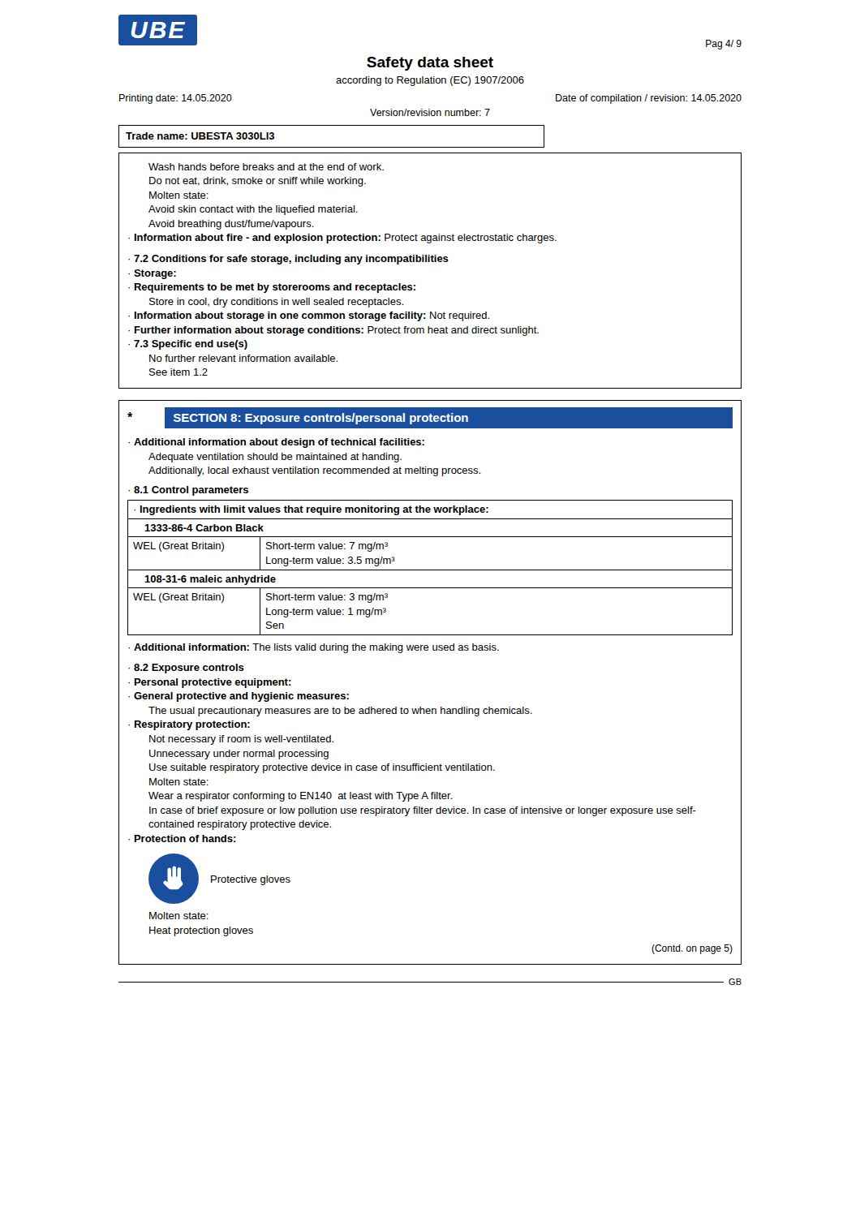UBE
Pag 4/ 9
Safety data sheet
according to Regulation (EC) 1907/2006
Printing date: 14.05.2020
Date of compilation / revision: 14.05.2020
Version/revision number: 7
Trade name: UBESTA 3030LI3
Wash hands before breaks and at the end of work.
Do not eat, drink, smoke or sniff while working.
Molten state:
Avoid skin contact with the liquefied material.
Avoid breathing dust/fume/vapours.
Information about fire - and explosion protection: Protect against electrostatic charges.
7.2 Conditions for safe storage, including any incompatibilities
Storage:
Requirements to be met by storerooms and receptacles:
Store in cool, dry conditions in well sealed receptacles.
Information about storage in one common storage facility: Not required.
Further information about storage conditions: Protect from heat and direct sunlight.
7.3 Specific end use(s)
No further relevant information available.
See item 1.2
*
SECTION 8: Exposure controls/personal protection
Additional information about design of technical facilities:
Adequate ventilation should be maintained at handing.
Additionally, local exhaust ventilation recommended at melting process.
8.1 Control parameters
| · Ingredients with limit values that require monitoring at the workplace: |
| 1333-86-4 Carbon Black |
| WEL (Great Britain) | Short-term value: 7 mg/m³ Long-term value: 3.5 mg/m³ |
| 108-31-6 maleic anhydride |
| WEL (Great Britain) | Short-term value: 3 mg/m³ Long-term value: 1 mg/m³ Sen |
Additional information: The lists valid during the making were used as basis.
8.2 Exposure controls
Personal protective equipment:
General protective and hygienic measures:
The usual precautionary measures are to be adhered to when handling chemicals.
Respiratory protection:
Not necessary if room is well-ventilated.
Unnecessary under normal processing
Use suitable respiratory protective device in case of insufficient ventilation.
Molten state:
Wear a respirator conforming to EN140 at least with Type A filter.
In case of brief exposure or low pollution use respiratory filter device. In case of intensive or longer exposure use self-contained respiratory protective device.
Protection of hands:
Protective gloves
Molten state:
Heat protection gloves
(Contd. on page 5)
GB